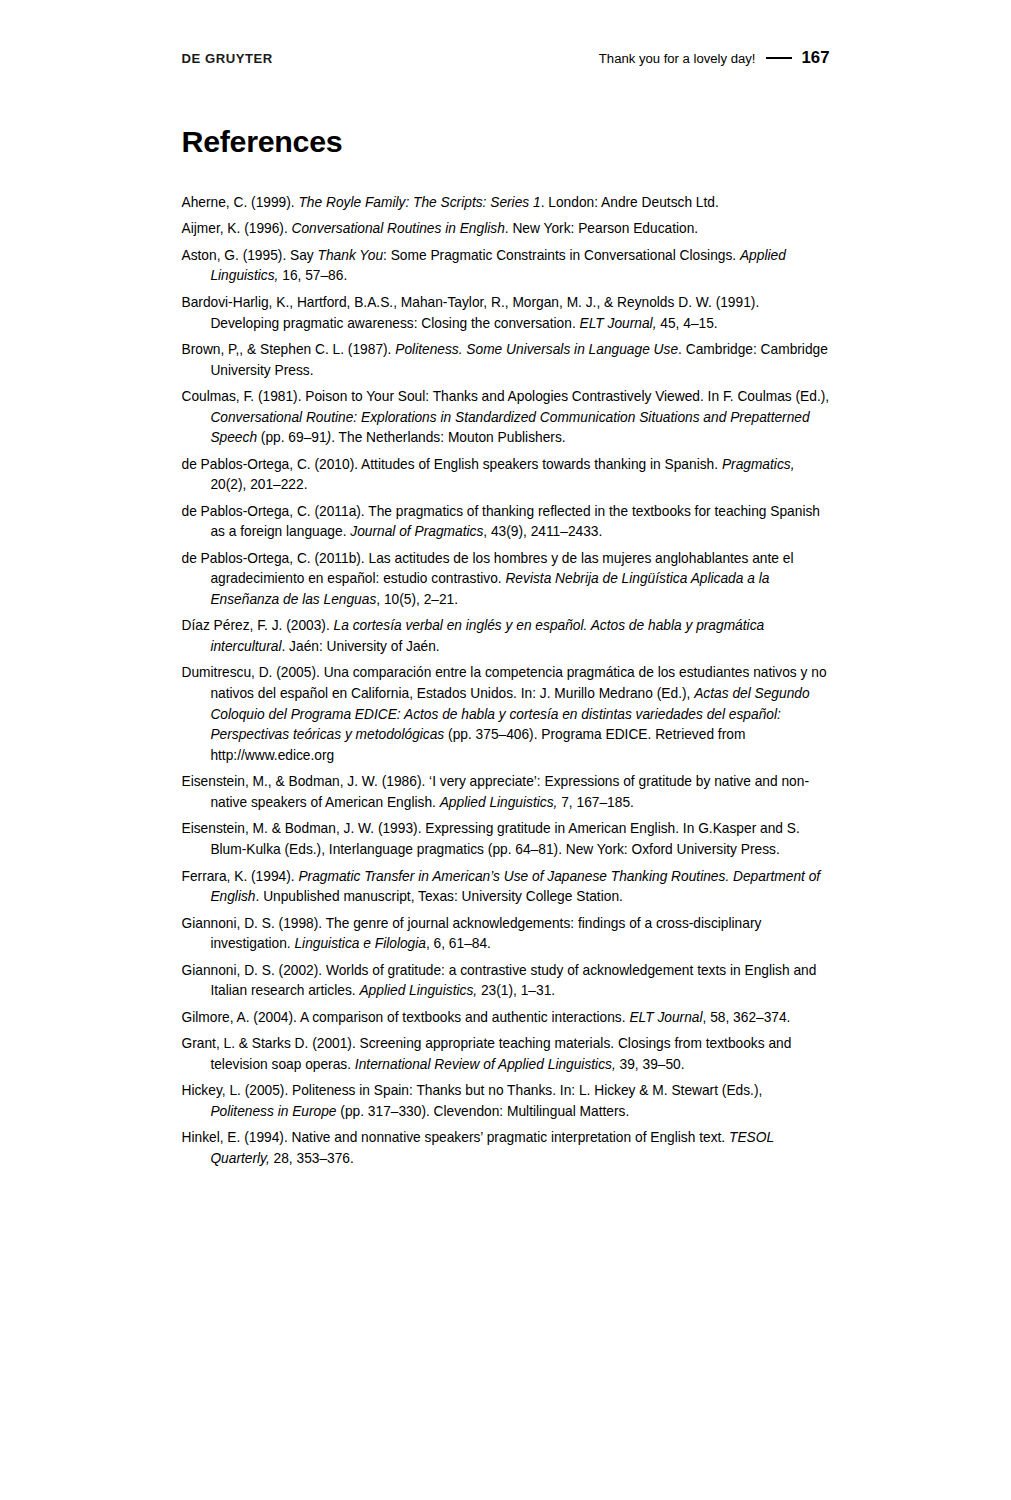DE GRUYTER Thank you for a lovely day! 167
References
Aherne, C. (1999). The Royle Family: The Scripts: Series 1. London: Andre Deutsch Ltd.
Aijmer, K. (1996). Conversational Routines in English. New York: Pearson Education.
Aston, G. (1995). Say Thank You: Some Pragmatic Constraints in Conversational Closings. Applied Linguistics, 16, 57–86.
Bardovi-Harlig, K., Hartford, B.A.S., Mahan-Taylor, R., Morgan, M. J., & Reynolds D. W. (1991). Developing pragmatic awareness: Closing the conversation. ELT Journal, 45, 4–15.
Brown, P,, & Stephen C. L. (1987). Politeness. Some Universals in Language Use. Cambridge: Cambridge University Press.
Coulmas, F. (1981). Poison to Your Soul: Thanks and Apologies Contrastively Viewed. In F. Coulmas (Ed.), Conversational Routine: Explorations in Standardized Communication Situations and Prepatterned Speech (pp. 69–91). The Netherlands: Mouton Publishers.
de Pablos-Ortega, C. (2010). Attitudes of English speakers towards thanking in Spanish. Pragmatics, 20(2), 201–222.
de Pablos-Ortega, C. (2011a). The pragmatics of thanking reflected in the textbooks for teaching Spanish as a foreign language. Journal of Pragmatics, 43(9), 2411–2433.
de Pablos-Ortega, C. (2011b). Las actitudes de los hombres y de las mujeres anglohablantes ante el agradecimiento en español: estudio contrastivo. Revista Nebrija de Lingüística Aplicada a la Enseñanza de las Lenguas, 10(5), 2–21.
Díaz Pérez, F. J. (2003). La cortesía verbal en inglés y en español. Actos de habla y pragmática intercultural. Jaén: University of Jaén.
Dumitrescu, D. (2005). Una comparación entre la competencia pragmática de los estudiantes nativos y no nativos del español en California, Estados Unidos. In: J. Murillo Medrano (Ed.), Actas del Segundo Coloquio del Programa EDICE: Actos de habla y cortesía en distintas variedades del español: Perspectivas teóricas y metodológicas (pp. 375–406). Programa EDICE. Retrieved from http://www.edice.org
Eisenstein, M., & Bodman, J. W. (1986). ‘I very appreciate’: Expressions of gratitude by native and non-native speakers of American English. Applied Linguistics, 7, 167–185.
Eisenstein, M. & Bodman, J. W. (1993). Expressing gratitude in American English. In G.Kasper and S. Blum-Kulka (Eds.), Interlanguage pragmatics (pp. 64–81). New York: Oxford University Press.
Ferrara, K. (1994). Pragmatic Transfer in American’s Use of Japanese Thanking Routines. Department of English. Unpublished manuscript, Texas: University College Station.
Giannoni, D. S. (1998). The genre of journal acknowledgements: findings of a cross-disciplinary investigation. Linguistica e Filologia, 6, 61–84.
Giannoni, D. S. (2002). Worlds of gratitude: a contrastive study of acknowledgement texts in English and Italian research articles. Applied Linguistics, 23(1), 1–31.
Gilmore, A. (2004). A comparison of textbooks and authentic interactions. ELT Journal, 58, 362–374.
Grant, L. & Starks D. (2001). Screening appropriate teaching materials. Closings from textbooks and television soap operas. International Review of Applied Linguistics, 39, 39–50.
Hickey, L. (2005). Politeness in Spain: Thanks but no Thanks. In: L. Hickey & M. Stewart (Eds.), Politeness in Europe (pp. 317–330). Clevendon: Multilingual Matters.
Hinkel, E. (1994). Native and nonnative speakers’ pragmatic interpretation of English text. TESOL Quarterly, 28, 353–376.